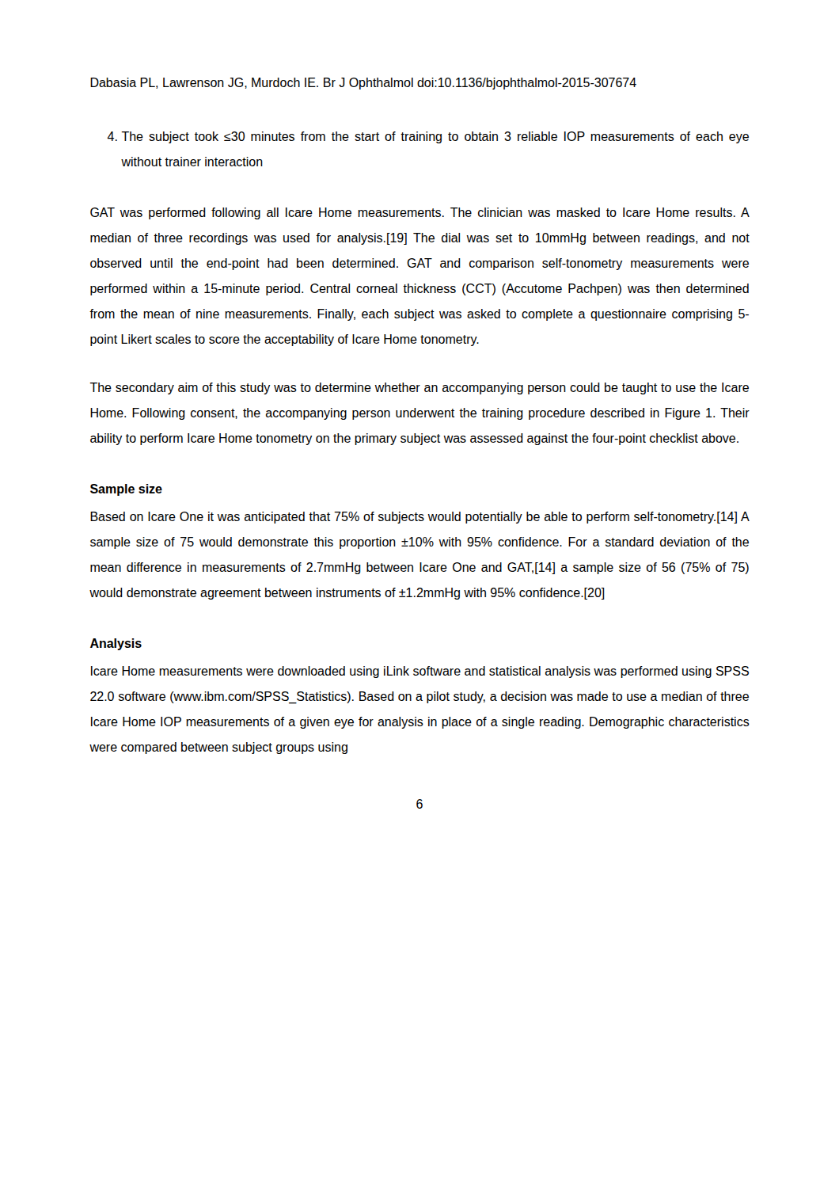Dabasia PL, Lawrenson JG, Murdoch IE. Br J Ophthalmol doi:10.1136/bjophthalmol-2015-307674
The subject took ≤30 minutes from the start of training to obtain 3 reliable IOP measurements of each eye without trainer interaction
GAT was performed following all Icare Home measurements. The clinician was masked to Icare Home results. A median of three recordings was used for analysis.[19] The dial was set to 10mmHg between readings, and not observed until the end-point had been determined. GAT and comparison self-tonometry measurements were performed within a 15-minute period. Central corneal thickness (CCT) (Accutome Pachpen) was then determined from the mean of nine measurements. Finally, each subject was asked to complete a questionnaire comprising 5-point Likert scales to score the acceptability of Icare Home tonometry.
The secondary aim of this study was to determine whether an accompanying person could be taught to use the Icare Home. Following consent, the accompanying person underwent the training procedure described in Figure 1. Their ability to perform Icare Home tonometry on the primary subject was assessed against the four-point checklist above.
Sample size
Based on Icare One it was anticipated that 75% of subjects would potentially be able to perform self-tonometry.[14] A sample size of 75 would demonstrate this proportion ±10% with 95% confidence. For a standard deviation of the mean difference in measurements of 2.7mmHg between Icare One and GAT,[14] a sample size of 56 (75% of 75) would demonstrate agreement between instruments of ±1.2mmHg with 95% confidence.[20]
Analysis
Icare Home measurements were downloaded using iLink software and statistical analysis was performed using SPSS 22.0 software (www.ibm.com/SPSS_Statistics). Based on a pilot study, a decision was made to use a median of three Icare Home IOP measurements of a given eye for analysis in place of a single reading. Demographic characteristics were compared between subject groups using
6